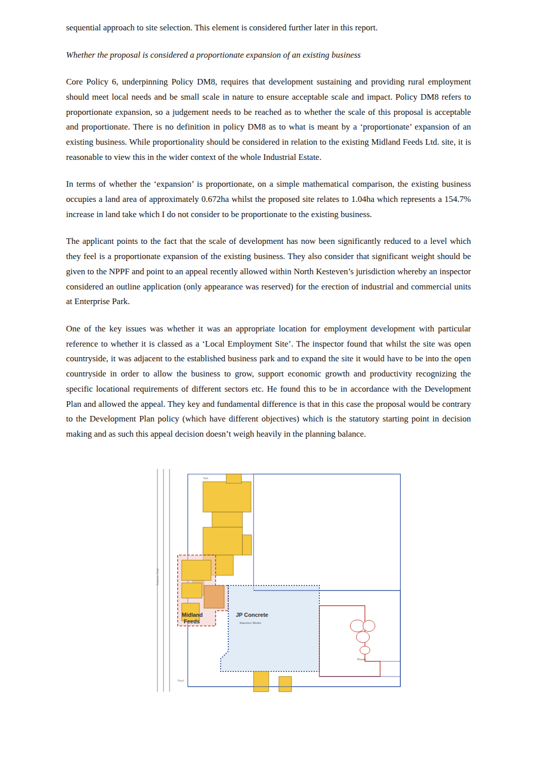sequential approach to site selection. This element is considered further later in this report.
Whether the proposal is considered a proportionate expansion of an existing business
Core Policy 6, underpinning Policy DM8, requires that development sustaining and providing rural employment should meet local needs and be small scale in nature to ensure acceptable scale and impact. Policy DM8 refers to proportionate expansion, so a judgement needs to be reached as to whether the scale of this proposal is acceptable and proportionate. There is no definition in policy DM8 as to what is meant by a ‘proportionate’ expansion of an existing business. While proportionality should be considered in relation to the existing Midland Feeds Ltd. site, it is reasonable to view this in the wider context of the whole Industrial Estate.
In terms of whether the ‘expansion’ is proportionate, on a simple mathematical comparison, the existing business occupies a land area of approximately 0.672ha whilst the proposed site relates to 1.04ha which represents a 154.7% increase in land take which I do not consider to be proportionate to the existing business.
The applicant points to the fact that the scale of development has now been significantly reduced to a level which they feel is a proportionate expansion of the existing business. They also consider that significant weight should be given to the NPPF and point to an appeal recently allowed within North Kesteven’s jurisdiction whereby an inspector considered an outline application (only appearance was reserved) for the erection of industrial and commercial units at Enterprise Park.
One of the key issues was whether it was an appropriate location for employment development with particular reference to whether it is classed as a ‘Local Employment Site’. The inspector found that whilst the site was open countryside, it was adjacent to the established business park and to expand the site it would have to be into the open countryside in order to allow the business to grow, support economic growth and productivity recognizing the specific locational requirements of different sectors etc. He found this to be in accordance with the Development Plan and allowed the appeal. They key and fundamental difference is that in this case the proposal would be contrary to the Development Plan policy (which have different objectives) which is the statutory starting point in decision making and as such this appeal decision doesn’t weigh heavily in the planning balance.
Midland Feeds JP Concrete Staunton Works Ponds Tank Staunton Road Pond